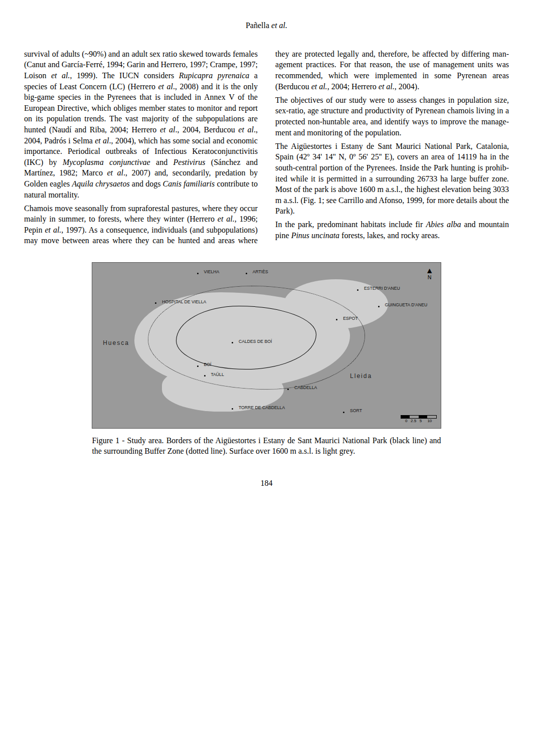Pañella et al.
survival of adults (~90%) and an adult sex ratio skewed towards females (Canut and García-Ferré, 1994; Garin and Herrero, 1997; Crampe, 1997; Loison et al., 1999). The IUCN considers Rupicapra pyrenaica a species of Least Concern (LC) (Herrero et al., 2008) and it is the only big-game species in the Pyrenees that is included in Annex V of the European Directive, which obliges member states to monitor and report on its population trends. The vast majority of the subpopulations are hunted (Naudí and Riba, 2004; Herrero et al., 2004, Berducou et al., 2004, Padrós i Selma et al., 2004), which has some social and economic importance. Periodical outbreaks of Infectious Keratoconjunctivitis (IKC) by Mycoplasma conjunctivae and Pestivirus (Sánchez and Martínez, 1982; Marco et al., 2007) and, secondarily, predation by Golden eagles Aquila chrysaetos and dogs Canis familiaris contribute to natural mortality.
Chamois move seasonally from supraforestal pastures, where they occur mainly in summer, to forests, where they winter (Herrero et al., 1996; Pepin et al., 1997). As a consequence, individuals (and subpopulations) may move between areas where they can be hunted and areas where they are protected legally and, therefore, be affected by differing management practices. For that reason, the use of management units was recommended, which were implemented in some Pyrenean areas (Berducou et al., 2004; Herrero et al., 2004).
The objectives of our study were to assess changes in population size, sex-ratio, age structure and productivity of Pyrenean chamois living in a protected non-huntable area, and identify ways to improve the management and monitoring of the population.
The Aigüestortes i Estany de Sant Maurici National Park, Catalonia, Spain (42º 34' 14'' N, 0º 56' 25'' E), covers an area of 14119 ha in the south-central portion of the Pyrenees. Inside the Park hunting is prohibited while it is permitted in a surrounding 26733 ha large buffer zone. Most of the park is above 1600 m a.s.l., the highest elevation being 3033 m a.s.l. (Fig. 1; see Carrillo and Afonso, 1999, for more details about the Park).
In the park, predominant habitats include fir Abies alba and mountain pine Pinus uncinata forests, lakes, and rocky areas.
Huesca
Lleida
VIELHA
ARTIÈS
ESTERRI D'ANEU
GUINGUETA D'ANEU
ESPOT
HOSPITAL DE VIELLA
CALDES DE BOÍ
BOÍ
TAÜLL
CABDELLA
TORRE DE CABDELLA
SORT
▲N
0 2.5 5 10
Figure 1 - Study area. Borders of the Aigüestortes i Estany de Sant Maurici National Park (black line) and the surrounding Buffer Zone (dotted line). Surface over 1600 m a.s.l. is light grey.
184